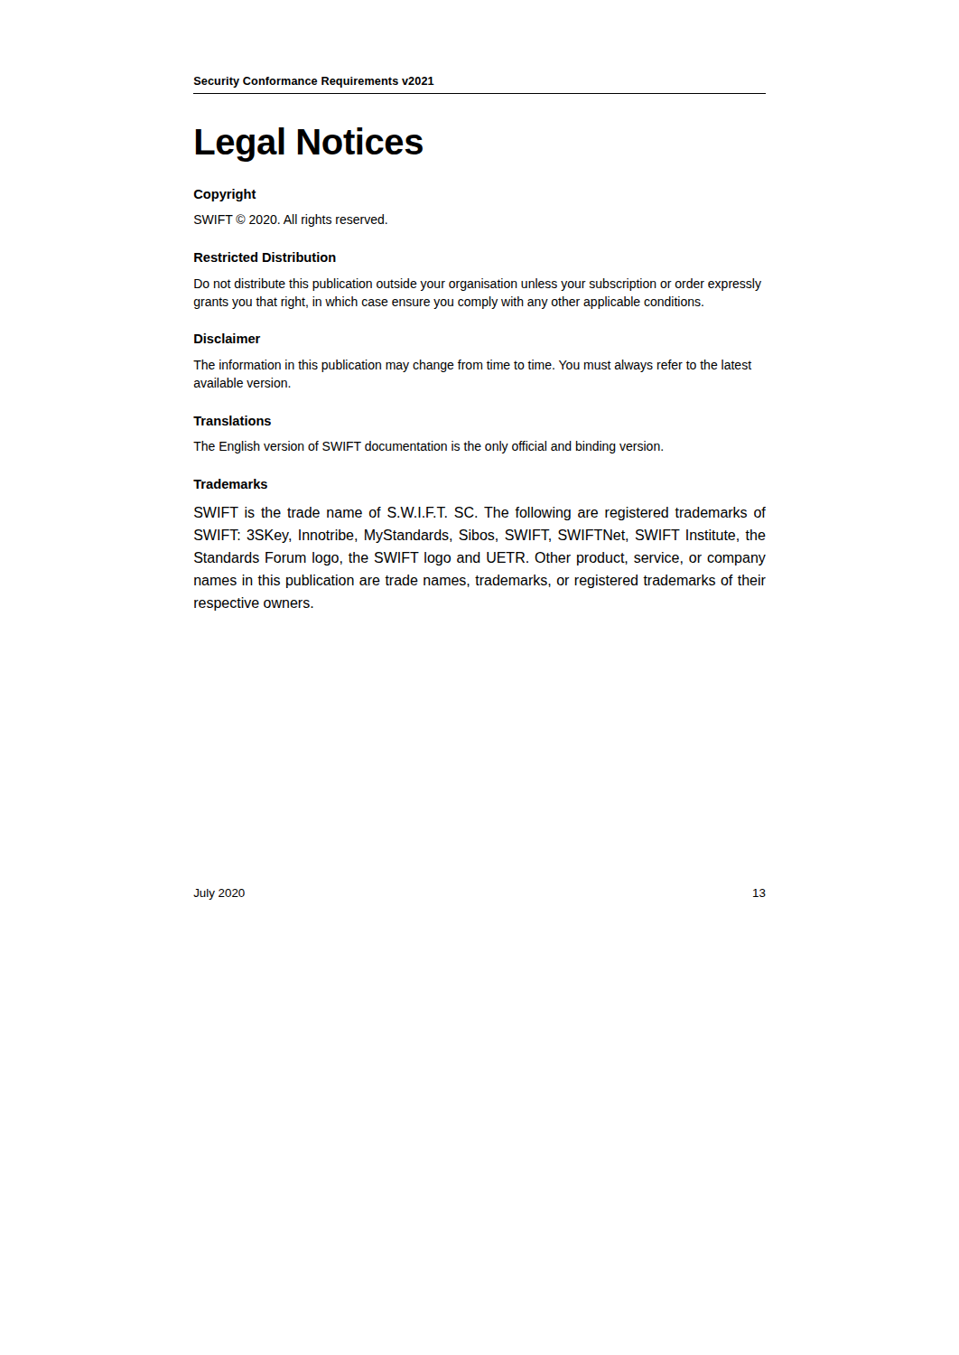Security Conformance Requirements v2021
Legal Notices
Copyright
SWIFT © 2020. All rights reserved.
Restricted Distribution
Do not distribute this publication outside your organisation unless your subscription or order expressly grants you that right, in which case ensure you comply with any other applicable conditions.
Disclaimer
The information in this publication may change from time to time. You must always refer to the latest available version.
Translations
The English version of SWIFT documentation is the only official and binding version.
Trademarks
SWIFT is the trade name of S.W.I.F.T. SC. The following are registered trademarks of SWIFT: 3SKey, Innotribe, MyStandards, Sibos, SWIFT, SWIFTNet, SWIFT Institute, the Standards Forum logo, the SWIFT logo and UETR. Other product, service, or company names in this publication are trade names, trademarks, or registered trademarks of their respective owners.
July 2020
13